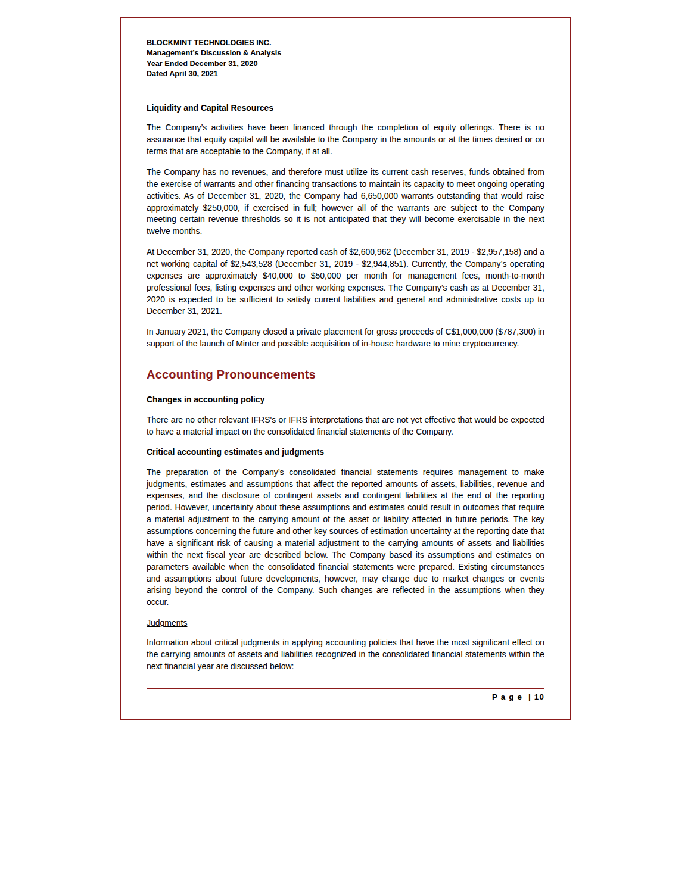BLOCKMINT TECHNOLOGIES INC.
Management’s Discussion & Analysis
Year Ended December 31, 2020
Dated April 30, 2021
Liquidity and Capital Resources
The Company’s activities have been financed through the completion of equity offerings. There is no assurance that equity capital will be available to the Company in the amounts or at the times desired or on terms that are acceptable to the Company, if at all.
The Company has no revenues, and therefore must utilize its current cash reserves, funds obtained from the exercise of warrants and other financing transactions to maintain its capacity to meet ongoing operating activities. As of December 31, 2020, the Company had 6,650,000 warrants outstanding that would raise approximately $250,000, if exercised in full; however all of the warrants are subject to the Company meeting certain revenue thresholds so it is not anticipated that they will become exercisable in the next twelve months.
At December 31, 2020, the Company reported cash of $2,600,962 (December 31, 2019 - $2,957,158) and a net working capital of $2,543,528 (December 31, 2019 - $2,944,851). Currently, the Company’s operating expenses are approximately $40,000 to $50,000 per month for management fees, month-to-month professional fees, listing expenses and other working expenses. The Company’s cash as at December 31, 2020 is expected to be sufficient to satisfy current liabilities and general and administrative costs up to December 31, 2021.
In January 2021, the Company closed a private placement for gross proceeds of C$1,000,000 ($787,300) in support of the launch of Minter and possible acquisition of in-house hardware to mine cryptocurrency.
Accounting Pronouncements
Changes in accounting policy
There are no other relevant IFRS's or IFRS interpretations that are not yet effective that would be expected to have a material impact on the consolidated financial statements of the Company.
Critical accounting estimates and judgments
The preparation of the Company’s consolidated financial statements requires management to make judgments, estimates and assumptions that affect the reported amounts of assets, liabilities, revenue and expenses, and the disclosure of contingent assets and contingent liabilities at the end of the reporting period. However, uncertainty about these assumptions and estimates could result in outcomes that require a material adjustment to the carrying amount of the asset or liability affected in future periods. The key assumptions concerning the future and other key sources of estimation uncertainty at the reporting date that have a significant risk of causing a material adjustment to the carrying amounts of assets and liabilities within the next fiscal year are described below. The Company based its assumptions and estimates on parameters available when the consolidated financial statements were prepared. Existing circumstances and assumptions about future developments, however, may change due to market changes or events arising beyond the control of the Company. Such changes are reflected in the assumptions when they occur.
Judgments
Information about critical judgments in applying accounting policies that have the most significant effect on the carrying amounts of assets and liabilities recognized in the consolidated financial statements within the next financial year are discussed below:
P a g e | 10